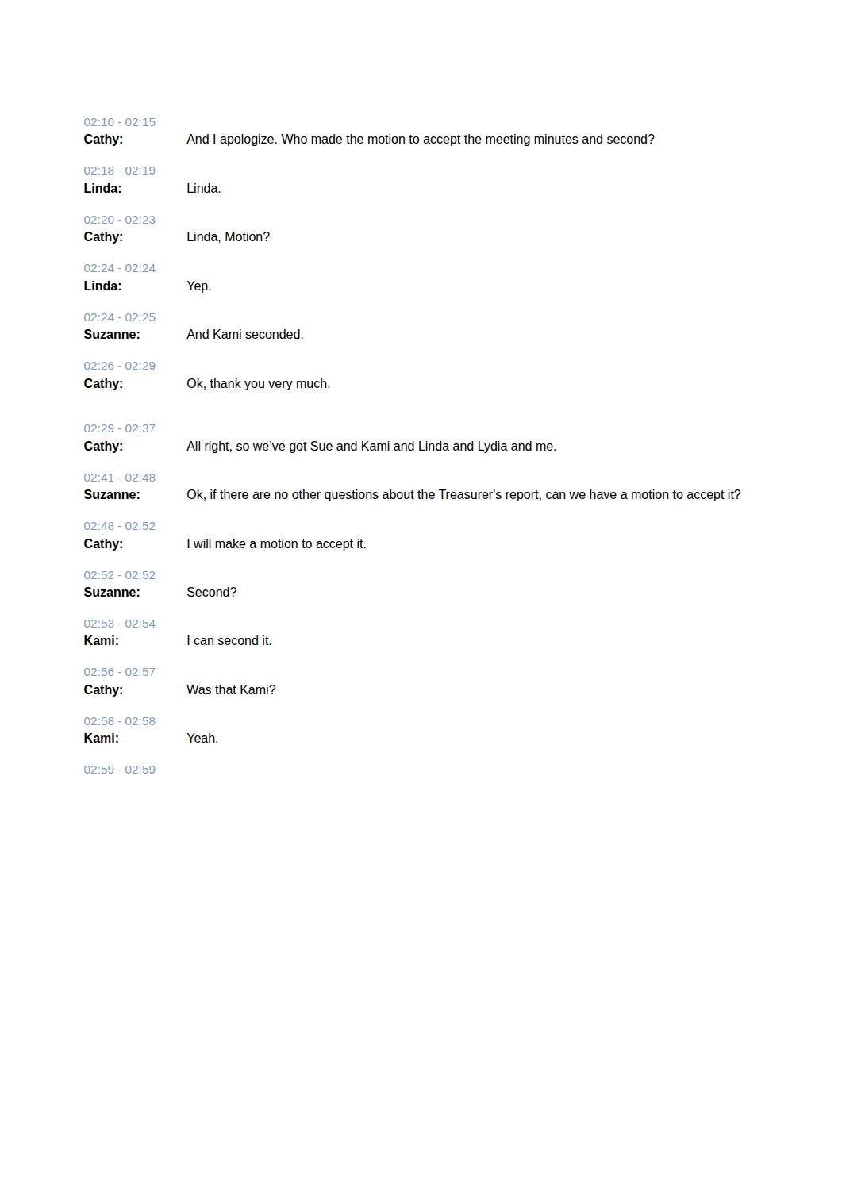02:10 - 02:15
Cathy: And I apologize. Who made the motion to accept the meeting minutes and second?
02:18 - 02:19
Linda: Linda.
02:20 - 02:23
Cathy: Linda, Motion?
02:24 - 02:24
Linda: Yep.
02:24 - 02:25
Suzanne: And Kami seconded.
02:26 - 02:29
Cathy: Ok, thank you very much.
02:29 - 02:37
Cathy: All right, so we’ve got Sue and Kami and Linda and Lydia and me.
02:41 - 02:48
Suzanne: Ok, if there are no other questions about the Treasurer's report, can we have a motion to accept it?
02:48 - 02:52
Cathy: I will make a motion to accept it.
02:52 - 02:52
Suzanne: Second?
02:53 - 02:54
Kami: I can second it.
02:56 - 02:57
Cathy: Was that Kami?
02:58 - 02:58
Kami: Yeah.
02:59 - 02:59